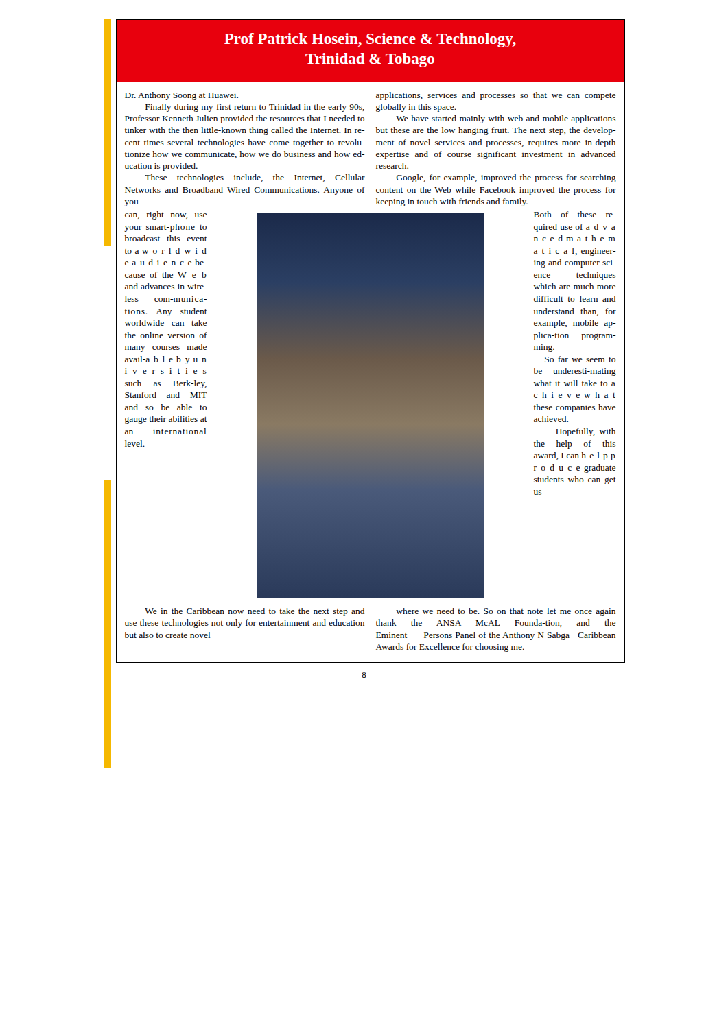Prof Patrick Hosein, Science & Technology,
Trinidad & Tobago
Dr. Anthony Soong at Huawei.
Finally during my first return to Trinidad in the early 90s, Professor Kenneth Julien provided the resources that I needed to tinker with the then little-known thing called the Internet. In recent times several technologies have come together to revolutionize how we communicate, how we do business and how education is provided.
These technologies include, the Internet, Cellular Networks and Broadband Wired Communications. Anyone of you
applications, services and processes so that we can compete globally in this space.
We have started mainly with web and mobile applications but these are the low hanging fruit. The next step, the development of novel services and processes, requires more in-depth expertise and of course significant investment in advanced research.
Google, for example, improved the process for searching content on the Web while Facebook improved the process for keeping in touch with friends and family.
can, right now, use your smart-phone to broadcast this event to a w o r l d w i d e a u d i e n c e because of the W e b and advances in wireless com-munications. Any student worldwide can take the online version of many courses made avail-a b l e b y u n i v e r s i t i e s such as Berk-ley, Stanford and MIT and so be able to gauge their abilities at an international level.
Awards event photograph
Both of these required use of a d v a n c e d m a t h e m a t i c a l, engineering and computer science techniques which are much more difficult to learn and understand than, for example, mobile applica-tion program-ming.
So far we seem to be underesti-mating what it will take to a c h i e v e w h a t these companies have achieved.
Hopefully, with the help of this award, I can h e l p p r o d u c e graduate students who can get us
We in the Caribbean now need to take the next step and use these technologies not only for entertainment and education but also to create novel
where we need to be. So on that note let me once again thank the ANSA McAL Founda-tion, and the Eminent Persons Panel of the Anthony N Sabga Caribbean Awards for Excellence for choosing me.
8